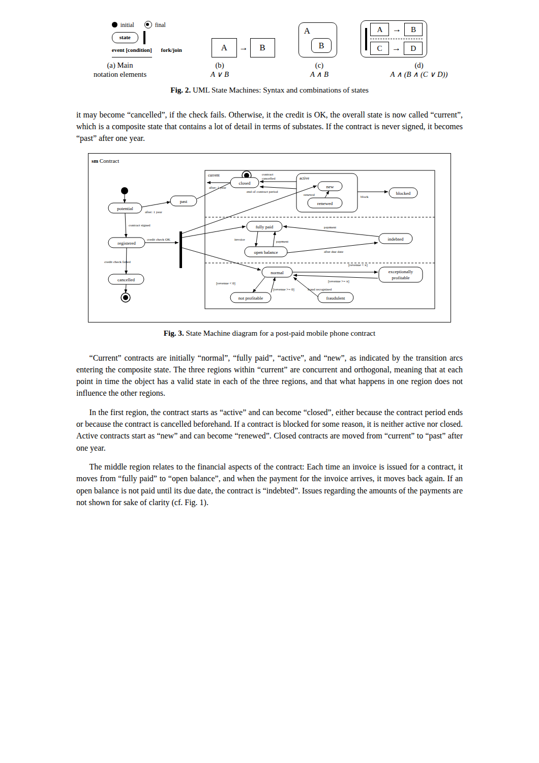initial final
state
event [condition] fork/join
A → B
A
B
A → B
C → D
(a) Main
notation elements
(b)
A ∨ B
(c)
A ∧ B
(d)
A ∧ (B ∧ (C ∨ D))
Fig. 2. UML State Machines: Syntax and combinations of states
it may become “cancelled”, if the check fails. Otherwise, it the credit is OK, the overall state is now called “current”, which is a composite state that contains a lot of detail in terms of substates. If the contract is never signed, it becomes “past” after one year.
sm Contract
potential registered cancelled past contract signed credit check failed after: 1 year credit check OK current closed active new renewed blocked contract cancelled end of contract period after: 1 year renewal block fully paid open balance indebted invoice payment payment after due date normal not profitable fraudulent exceptionally profitable [revenue < 0] [revenue >= 0] [revenue < x] [revenue >= x] fraud recognized
Fig. 3. State Machine diagram for a post-paid mobile phone contract
“Current” contracts are initially “normal”, “fully paid”, “active”, and “new”, as indicated by the transition arcs entering the composite state. The three regions within “current” are concurrent and orthogonal, meaning that at each point in time the object has a valid state in each of the three regions, and that what happens in one region does not influence the other regions.
In the first region, the contract starts as “active” and can become “closed”, either because the contract period ends or because the contract is cancelled beforehand. If a contract is blocked for some reason, it is neither active nor closed. Active contracts start as “new” and can become “renewed”. Closed contracts are moved from “current” to “past” after one year.
The middle region relates to the financial aspects of the contract: Each time an invoice is issued for a contract, it moves from “fully paid” to “open balance”, and when the payment for the invoice arrives, it moves back again. If an open balance is not paid until its due date, the contract is “indebted”. Issues regarding the amounts of the payments are not shown for sake of clarity (cf. Fig. 1).